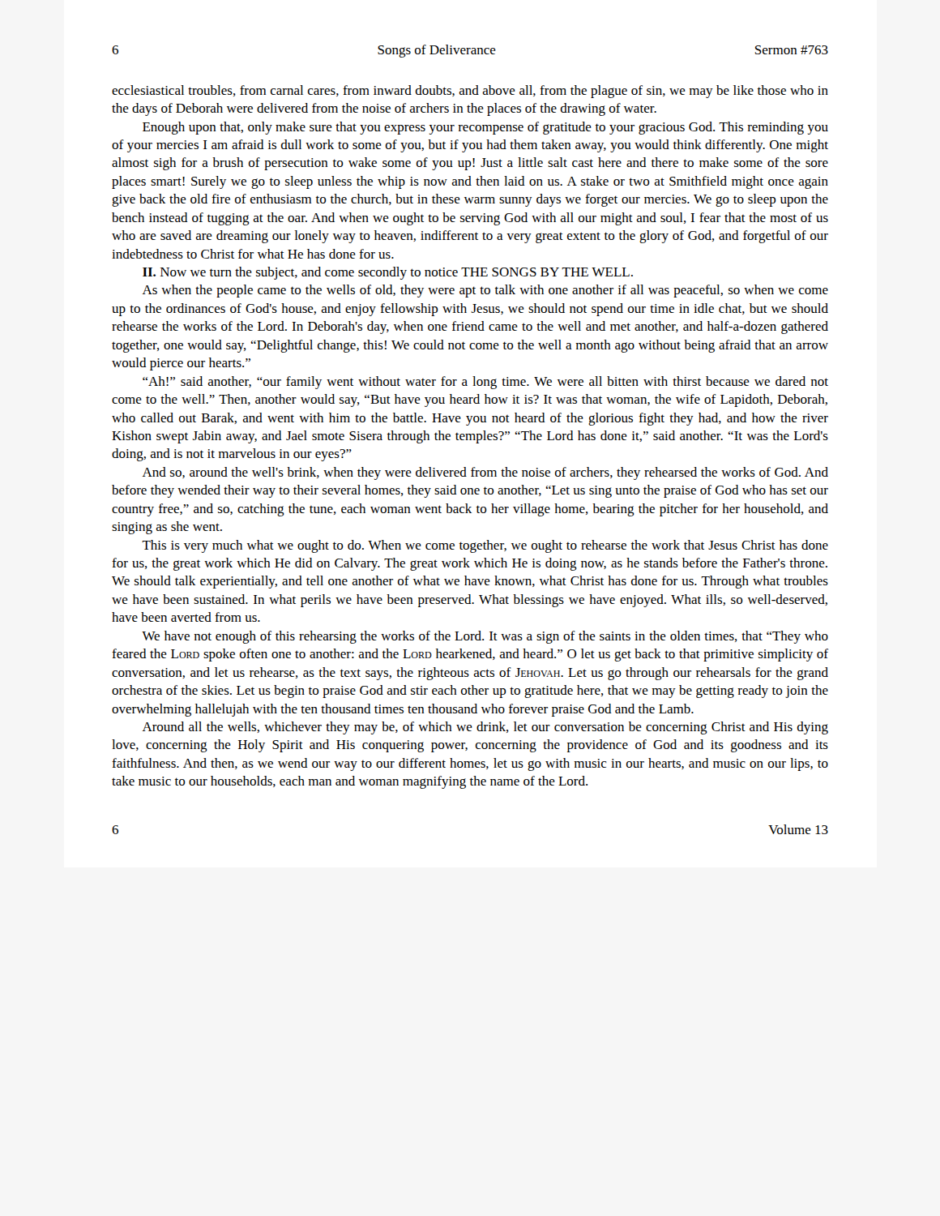6 Songs of Deliverance Sermon #763
ecclesiastical troubles, from carnal cares, from inward doubts, and above all, from the plague of sin, we may be like those who in the days of Deborah were delivered from the noise of archers in the places of the drawing of water.
Enough upon that, only make sure that you express your recompense of gratitude to your gracious God. This reminding you of your mercies I am afraid is dull work to some of you, but if you had them taken away, you would think differently. One might almost sigh for a brush of persecution to wake some of you up! Just a little salt cast here and there to make some of the sore places smart! Surely we go to sleep unless the whip is now and then laid on us. A stake or two at Smithfield might once again give back the old fire of enthusiasm to the church, but in these warm sunny days we forget our mercies. We go to sleep upon the bench instead of tugging at the oar. And when we ought to be serving God with all our might and soul, I fear that the most of us who are saved are dreaming our lonely way to heaven, indifferent to a very great extent to the glory of God, and forgetful of our indebtedness to Christ for what He has done for us.
II. Now we turn the subject, and come secondly to notice THE SONGS BY THE WELL.
As when the people came to the wells of old, they were apt to talk with one another if all was peaceful, so when we come up to the ordinances of God's house, and enjoy fellowship with Jesus, we should not spend our time in idle chat, but we should rehearse the works of the Lord. In Deborah's day, when one friend came to the well and met another, and half-a-dozen gathered together, one would say, “Delightful change, this! We could not come to the well a month ago without being afraid that an arrow would pierce our hearts.”
“Ah!” said another, “our family went without water for a long time. We were all bitten with thirst because we dared not come to the well.” Then, another would say, “But have you heard how it is? It was that woman, the wife of Lapidoth, Deborah, who called out Barak, and went with him to the battle. Have you not heard of the glorious fight they had, and how the river Kishon swept Jabin away, and Jael smote Sisera through the temples?” “The Lord has done it,” said another. “It was the Lord's doing, and is not it marvelous in our eyes?”
And so, around the well's brink, when they were delivered from the noise of archers, they rehearsed the works of God. And before they wended their way to their several homes, they said one to another, “Let us sing unto the praise of God who has set our country free,” and so, catching the tune, each woman went back to her village home, bearing the pitcher for her household, and singing as she went.
This is very much what we ought to do. When we come together, we ought to rehearse the work that Jesus Christ has done for us, the great work which He did on Calvary. The great work which He is doing now, as he stands before the Father's throne. We should talk experientially, and tell one another of what we have known, what Christ has done for us. Through what troubles we have been sustained. In what perils we have been preserved. What blessings we have enjoyed. What ills, so well-deserved, have been averted from us.
We have not enough of this rehearsing the works of the Lord. It was a sign of the saints in the olden times, that “They who feared the Lord spoke often one to another: and the Lord hearkened, and heard.” O let us get back to that primitive simplicity of conversation, and let us rehearse, as the text says, the righteous acts of Jehovah. Let us go through our rehearsals for the grand orchestra of the skies. Let us begin to praise God and stir each other up to gratitude here, that we may be getting ready to join the overwhelming hallelujah with the ten thousand times ten thousand who forever praise God and the Lamb.
Around all the wells, whichever they may be, of which we drink, let our conversation be concerning Christ and His dying love, concerning the Holy Spirit and His conquering power, concerning the providence of God and its goodness and its faithfulness. And then, as we wend our way to our different homes, let us go with music in our hearts, and music on our lips, to take music to our households, each man and woman magnifying the name of the Lord.
6 Volume 13